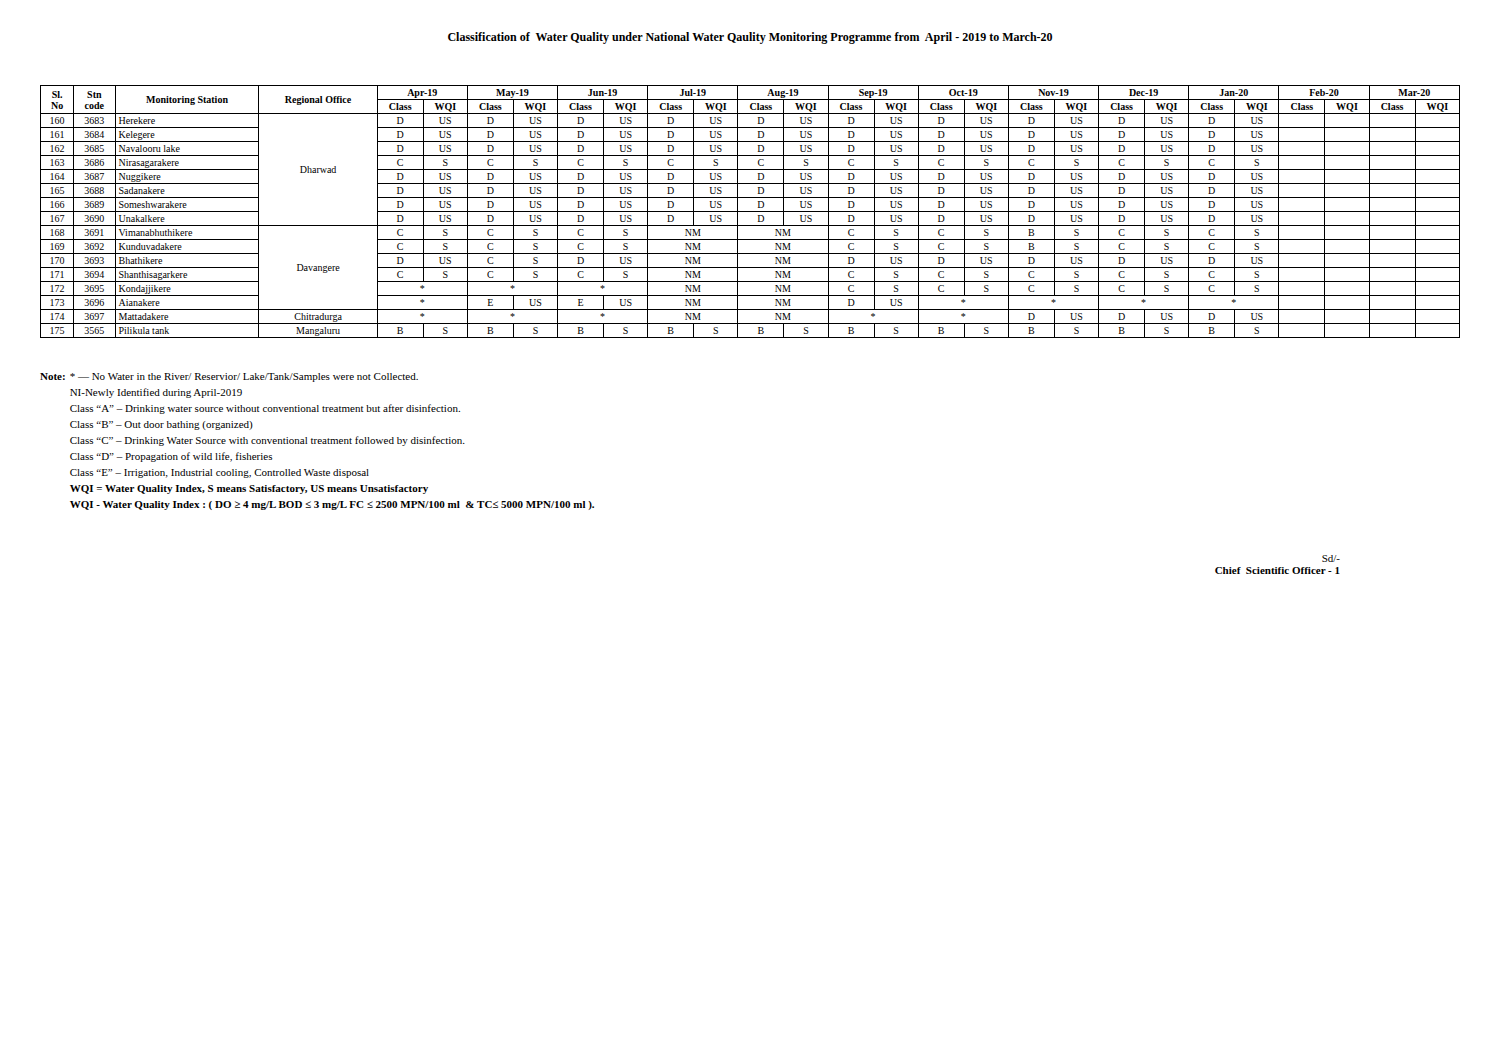Classification of Water Quality under National Water Qaulity Monitoring Programme from April - 2019 to March-20
| Sl. No | Stn code | Monitoring Station | Regional Office | Apr-19 | May-19 | Jun-19 | Jul-19 | Aug-19 | Sep-19 | Oct-19 | Nov-19 | Dec-19 | Jan-20 | Feb-20 | Mar-20 |
| --- | --- | --- | --- | --- | --- | --- | --- | --- | --- | --- | --- | --- | --- | --- | --- |
| Class | WQI | Class | WQI | Class | WQI | Class | WQI | Class | WQI | Class | WQI | Class | WQI | Class | WQI | Class | WQI | Class | WQI | Class | WQI | Class | WQI |
| 160 | 3683 | Herekere | Dharwad | D | US | D | US | D | US | D | US | D | US | D | US | D | US | D | US | D | US | D | US | | | | |
| 161 | 3684 | Kelegere | D | US | D | US | D | US | D | US | D | US | D | US | D | US | D | US | D | US | D | US | | | | |
| 162 | 3685 | Navalooru lake | D | US | D | US | D | US | D | US | D | US | D | US | D | US | D | US | D | US | D | US | | | | |
| 163 | 3686 | Nirasagarakere | C | S | C | S | C | S | C | S | C | S | C | S | C | S | C | S | C | S | C | S | | | | |
| 164 | 3687 | Nuggikere | D | US | D | US | D | US | D | US | D | US | D | US | D | US | D | US | D | US | D | US | | | | |
| 165 | 3688 | Sadanakere | D | US | D | US | D | US | D | US | D | US | D | US | D | US | D | US | D | US | D | US | | | | |
| 166 | 3689 | Someshwarakere | D | US | D | US | D | US | D | US | D | US | D | US | D | US | D | US | D | US | D | US | | | | |
| 167 | 3690 | Unakalkere | D | US | D | US | D | US | D | US | D | US | D | US | D | US | D | US | D | US | D | US | | | | |
| 168 | 3691 | Vimanabhuthikere | Davangere | C | S | C | S | C | S | NM | NM | C | S | C | S | B | S | C | S | C | S | | | | |
| 169 | 3692 | Kunduvadakere | C | S | C | S | C | S | NM | NM | C | S | C | S | B | S | C | S | C | S | | | | |
| 170 | 3693 | Bhathikere | D | US | C | S | D | US | NM | NM | D | US | D | US | D | US | D | US | D | US | | | | |
| 171 | 3694 | Shanthisagarkere | C | S | C | S | C | S | NM | NM | C | S | C | S | C | S | C | S | C | S | | | | |
| 172 | 3695 | Kondajjikere | * | * | * | NM | NM | C | S | C | S | C | S | C | S | C | S | | | | |
| 173 | 3696 | Aianakere | * | E | US | E | US | NM | NM | D | US | * | * | * | * | | | | |
| 174 | 3697 | Mattadakere | Chitradurga | * | * | * | NM | NM | * | * | D | US | D | US | D | US | | | | |
| 175 | 3565 | Pilikula tank | Mangaluru | B | S | B | S | B | S | B | S | B | S | B | S | B | S | B | S | B | S | B | S | | | | |
| Note: | * — No Water in the River/ Reservior/ Lake/Tank/Samples were not Collected. |
| | NI-Newly Identified during April-2019 |
| | Class “A” – Drinking water source without conventional treatment but after disinfection. |
| | Class “B” – Out door bathing (organized) |
| | Class “C” – Drinking Water Source with conventional treatment followed by disinfection. |
| | Class “D” – Propagation of wild life, fisheries |
| | Class “E” – Irrigation, Industrial cooling, Controlled Waste disposal |
| | WQI = Water Quality Index, S means Satisfactory, US means Unsatisfactory |
| | WQI - Water Quality Index : ( DO ≥ 4 mg/L BOD ≤ 3 mg/L FC ≤ 2500 MPN/100 ml & TC≤ 5000 MPN/100 ml ). |
Sd/-
Chief Scientific Officer - 1